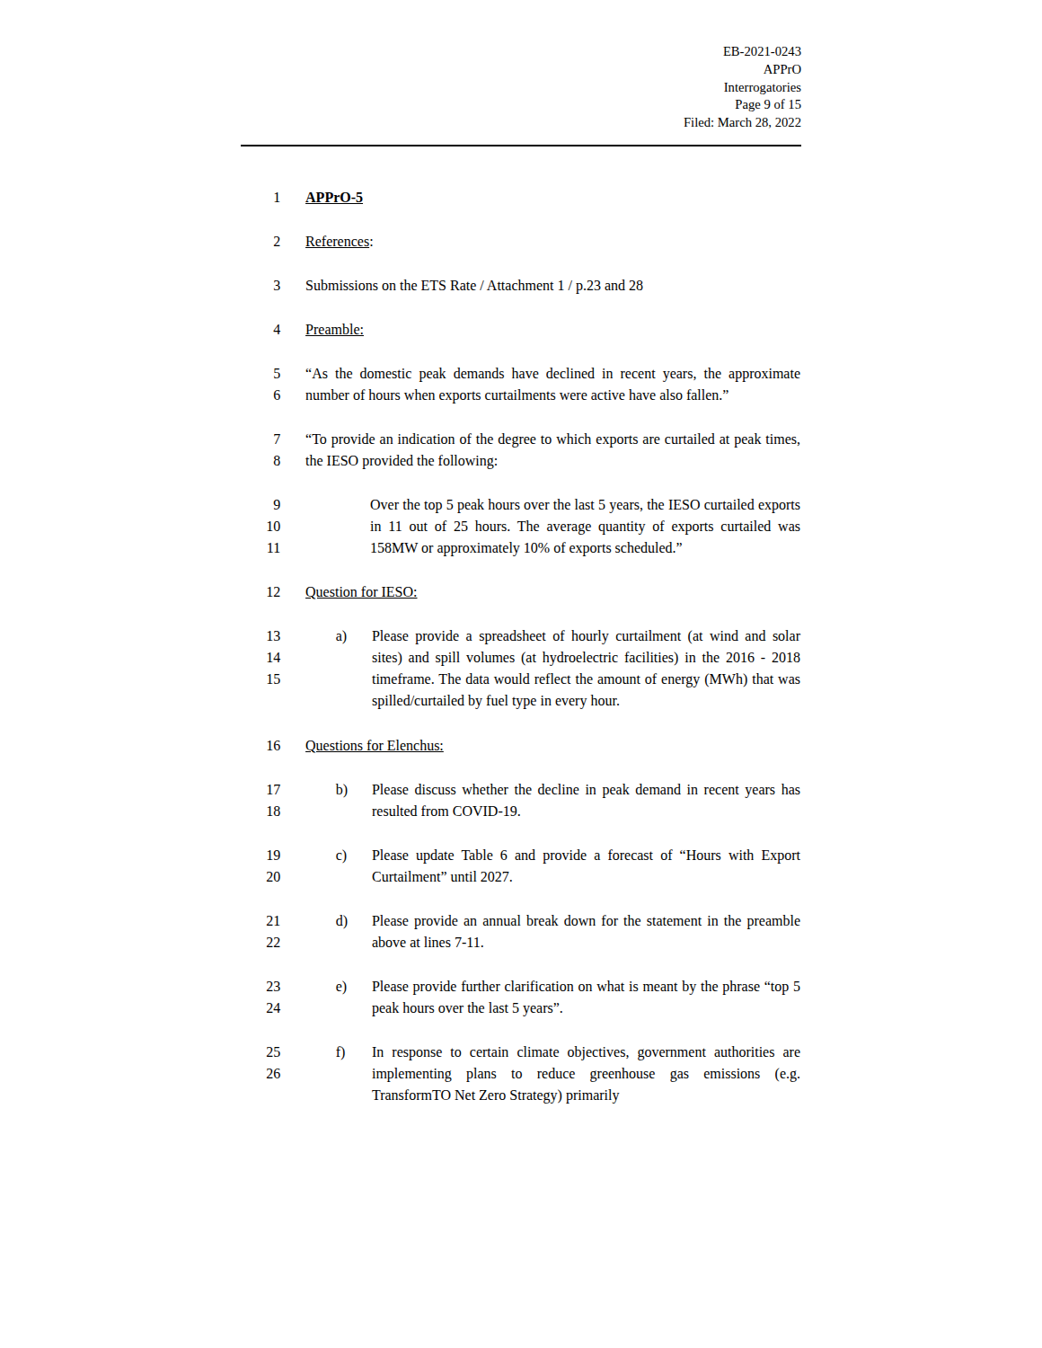EB-2021-0243
APPrO
Interrogatories
Page 9 of 15
Filed: March 28, 2022
| 1 | APPrO-5 |
| 2 | References : |
| 3 | Submissions on the ETS Rate / Attachment 1 / p.23 and 28 |
| 4 | Preamble: |
| 5 6 | “As the domestic peak demands have declined in recent years, the approximate number of hours when exports curtailments were active have also fallen.” |
| 7 8 | “To provide an indication of the degree to which exports are curtailed at peak times, the IESO provided the following: |
| 9 10 11 | Over the top 5 peak hours over the last 5 years, the IESO curtailed exports in 11 out of 25 hours. The average quantity of exports curtailed was 158MW or approximately 10% of exports scheduled.” |
| 12 | Question for IESO: |
| 13 14 15 | a) Please provide a spreadsheet of hourly curtailment (at wind and solar sites) and spill volumes (at hydroelectric facilities) in the 2016 - 2018 timeframe. The data would reflect the amount of energy (MWh) that was spilled/curtailed by fuel type in every hour. |
| 16 | Questions for Elenchus: |
| 17 18 | b) Please discuss whether the decline in peak demand in recent years has resulted from COVID-19. |
| 19 20 | c) Please update Table 6 and provide a forecast of “Hours with Export Curtailment” until 2027. |
| 21 22 | d) Please provide an annual break down for the statement in the preamble above at lines 7-11. |
| 23 24 | e) Please provide further clarification on what is meant by the phrase “top 5 peak hours over the last 5 years”. |
| 25 26 | f) In response to certain climate objectives, government authorities are implementing plans to reduce greenhouse gas emissions (e.g. TransformTO Net Zero Strategy) primarily |